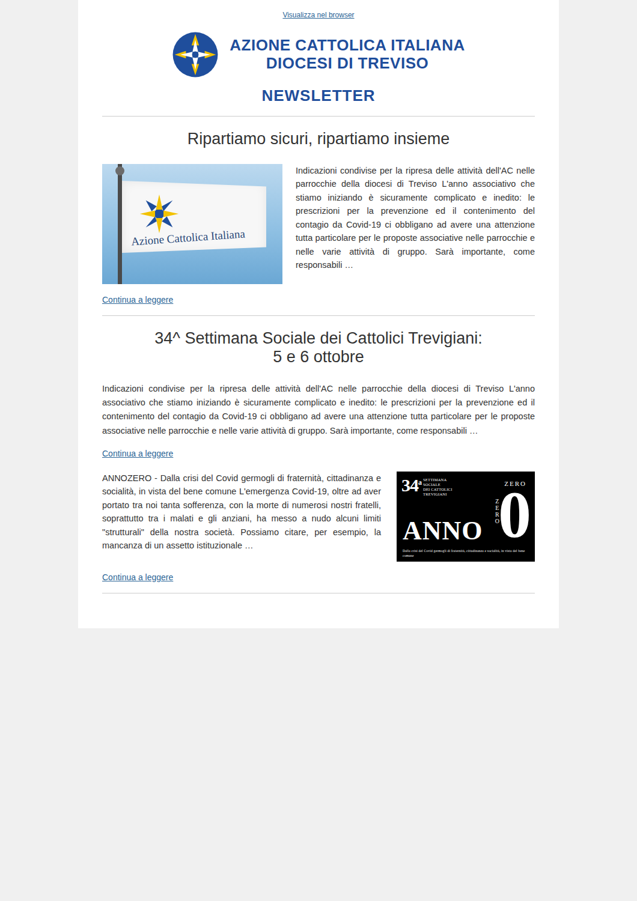Visualizza nel browser
AZIONE CATTOLICA ITALIANA
DIOCESI DI TREVISO
NEWSLETTER
Ripartiamo sicuri, ripartiamo insieme
Azione Cattolica Italiana
Indicazioni condivise per la ripresa delle attività dell'AC nelle parrocchie della diocesi di Treviso L'anno associativo che stiamo iniziando è sicuramente complicato e inedito: le prescrizioni per la prevenzione ed il contenimento del contagio da Covid-19 ci obbligano ad avere una attenzione tutta particolare per le proposte associative nelle parrocchie e nelle varie attività di gruppo. Sarà importante, come responsabili …
Continua a leggere
34^ Settimana Sociale dei Cattolici Trevigiani:
5 e 6 ottobre
Indicazioni condivise per la ripresa delle attività dell'AC nelle parrocchie della diocesi di Treviso L'anno associativo che stiamo iniziando è sicuramente complicato e inedito: le prescrizioni per la prevenzione ed il contenimento del contagio da Covid-19 ci obbligano ad avere una attenzione tutta particolare per le proposte associative nelle parrocchie e nelle varie attività di gruppo. Sarà importante, come responsabili …
Continua a leggere
ANNOZERO - Dalla crisi del Covid germogli di fraternità, cittadinanza e socialità, in vista del bene comune L'emergenza Covid-19, oltre ad aver portato tra noi tanta sofferenza, con la morte di numerosi nostri fratelli, soprattutto tra i malati e gli anziani, ha messo a nudo alcuni limiti "strutturali" della nostra società. Possiamo citare, per esempio, la mancanza di un assetto istituzionale …
34a
SETTIMANA
SOCIALE
DEI CATTOLICI
TREVIGIANI
ZERO
0
Z
E
R
O
ANNO
Dalla crisi del Covid germogli di fraternità, cittadinanza e socialità, in vista del bene comune
Continua a leggere